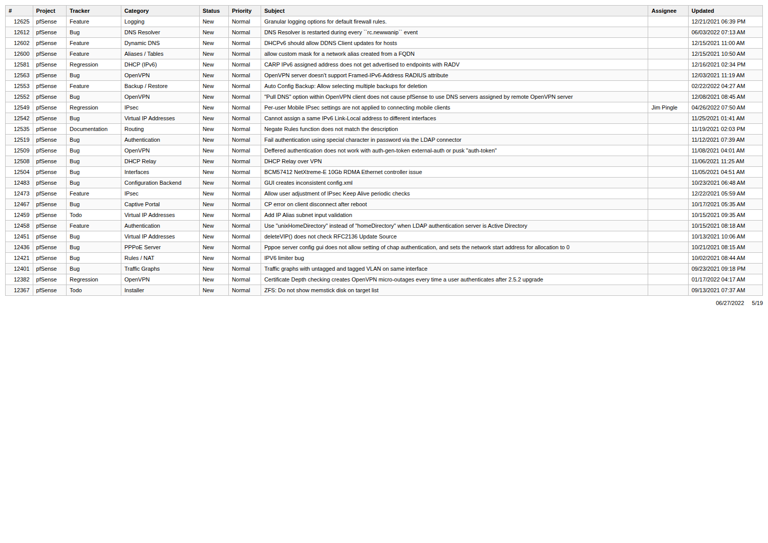| # | Project | Tracker | Category | Status | Priority | Subject | Assignee | Updated |
| --- | --- | --- | --- | --- | --- | --- | --- | --- |
| 12625 | pfSense | Feature | Logging | New | Normal | Granular logging options for default firewall rules. | | 12/21/2021 06:39 PM |
| 12612 | pfSense | Bug | DNS Resolver | New | Normal | DNS Resolver is restarted during every ``rc.newwanip`` event | | 06/03/2022 07:13 AM |
| 12602 | pfSense | Feature | Dynamic DNS | New | Normal | DHCPv6 should allow DDNS Client updates for hosts | | 12/15/2021 11:00 AM |
| 12600 | pfSense | Feature | Aliases / Tables | New | Normal | allow custom mask for a network alias created from a FQDN | | 12/15/2021 10:50 AM |
| 12581 | pfSense | Regression | DHCP (IPv6) | New | Normal | CARP IPv6 assigned address does not get advertised to endpoints with RADV | | 12/16/2021 02:34 PM |
| 12563 | pfSense | Bug | OpenVPN | New | Normal | OpenVPN server doesn't support Framed-IPv6-Address RADIUS attribute | | 12/03/2021 11:19 AM |
| 12553 | pfSense | Feature | Backup / Restore | New | Normal | Auto Config Backup: Allow selecting multiple backups for deletion | | 02/22/2022 04:27 AM |
| 12552 | pfSense | Bug | OpenVPN | New | Normal | "Pull DNS" option within OpenVPN client does not cause pfSense to use DNS servers assigned by remote OpenVPN server | | 12/08/2021 08:45 AM |
| 12549 | pfSense | Regression | IPsec | New | Normal | Per-user Mobile IPsec settings are not applied to connecting mobile clients | Jim Pingle | 04/26/2022 07:50 AM |
| 12542 | pfSense | Bug | Virtual IP Addresses | New | Normal | Cannot assign a same IPv6 Link-Local address to different interfaces | | 11/25/2021 01:41 AM |
| 12535 | pfSense | Documentation | Routing | New | Normal | Negate Rules function does not match the description | | 11/19/2021 02:03 PM |
| 12519 | pfSense | Bug | Authentication | New | Normal | Fail authentication using special character in password via the LDAP connector | | 11/12/2021 07:39 AM |
| 12509 | pfSense | Bug | OpenVPN | New | Normal | Deffered authentication does not work with auth-gen-token external-auth or pusk "auth-token" | | 11/08/2021 04:01 AM |
| 12508 | pfSense | Bug | DHCP Relay | New | Normal | DHCP Relay over VPN | | 11/06/2021 11:25 AM |
| 12504 | pfSense | Bug | Interfaces | New | Normal | BCM57412 NetXtreme-E 10Gb RDMA Ethernet controller issue | | 11/05/2021 04:51 AM |
| 12483 | pfSense | Bug | Configuration Backend | New | Normal | GUI creates inconsistent config.xml | | 10/23/2021 06:48 AM |
| 12473 | pfSense | Feature | IPsec | New | Normal | Allow user adjustment of IPsec Keep Alive periodic checks | | 12/22/2021 05:59 AM |
| 12467 | pfSense | Bug | Captive Portal | New | Normal | CP error on client disconnect after reboot | | 10/17/2021 05:35 AM |
| 12459 | pfSense | Todo | Virtual IP Addresses | New | Normal | Add IP Alias subnet input validation | | 10/15/2021 09:35 AM |
| 12458 | pfSense | Feature | Authentication | New | Normal | Use "unixHomeDirectory" instead of "homeDirectory" when LDAP authentication server is Active Directory | | 10/15/2021 08:18 AM |
| 12451 | pfSense | Bug | Virtual IP Addresses | New | Normal | deleteVIP() does not check RFC2136 Update Source | | 10/13/2021 10:06 AM |
| 12436 | pfSense | Bug | PPPoE Server | New | Normal | Pppoe server config gui does not allow setting of chap authentication, and sets the network start address for allocation to 0 | | 10/21/2021 08:15 AM |
| 12421 | pfSense | Bug | Rules / NAT | New | Normal | IPV6 limiter bug | | 10/02/2021 08:44 AM |
| 12401 | pfSense | Bug | Traffic Graphs | New | Normal | Traffic graphs with untagged and tagged VLAN on same interface | | 09/23/2021 09:18 PM |
| 12382 | pfSense | Regression | OpenVPN | New | Normal | Certificate Depth checking creates OpenVPN micro-outages every time a user authenticates after 2.5.2 upgrade | | 01/17/2022 04:17 AM |
| 12367 | pfSense | Todo | Installer | New | Normal | ZFS: Do not show memstick disk on target list | | 09/13/2021 07:37 AM |
06/27/2022 5/19